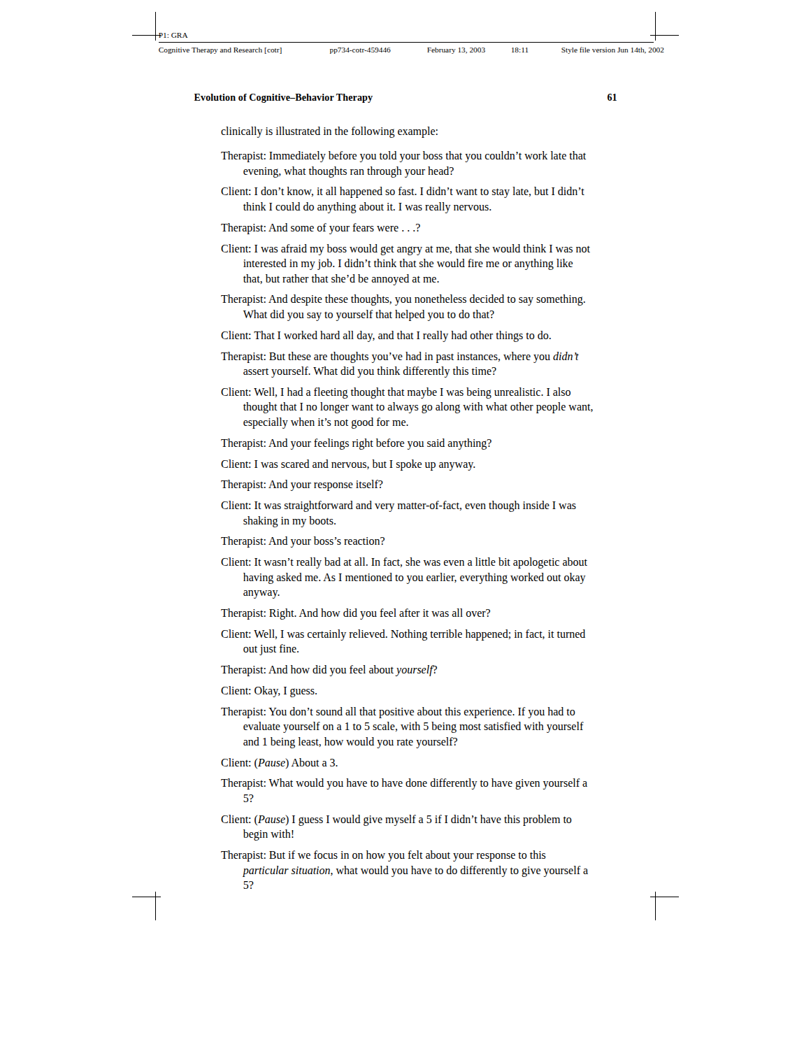P1: GRA
Cognitive Therapy and Research [cotr] pp734-cotr-459446 February 13, 200318:11 Style file version Jun 14th, 2002
Evolution of Cognitive–Behavior Therapy 61
clinically is illustrated in the following example:
Therapist: Immediately before you told your boss that you couldn’t work late that evening, what thoughts ran through your head?
Client: I don’t know, it all happened so fast. I didn’t want to stay late, but I didn’t think I could do anything about it. I was really nervous.
Therapist: And some of your fears were . . .?
Client: I was afraid my boss would get angry at me, that she would think I was not interested in my job. I didn’t think that she would fire me or anything like that, but rather that she’d be annoyed at me.
Therapist: And despite these thoughts, you nonetheless decided to say something. What did you say to yourself that helped you to do that?
Client: That I worked hard all day, and that I really had other things to do.
Therapist: But these are thoughts you’ve had in past instances, where you didn’t assert yourself. What did you think differently this time?
Client: Well, I had a fleeting thought that maybe I was being unrealistic. I also thought that I no longer want to always go along with what other people want, especially when it’s not good for me.
Therapist: And your feelings right before you said anything?
Client: I was scared and nervous, but I spoke up anyway.
Therapist: And your response itself?
Client: It was straightforward and very matter-of-fact, even though inside I was shaking in my boots.
Therapist: And your boss’s reaction?
Client: It wasn’t really bad at all. In fact, she was even a little bit apologetic about having asked me. As I mentioned to you earlier, everything worked out okay anyway.
Therapist: Right. And how did you feel after it was all over?
Client: Well, I was certainly relieved. Nothing terrible happened; in fact, it turned out just fine.
Therapist: And how did you feel about yourself?
Client: Okay, I guess.
Therapist: You don’t sound all that positive about this experience. If you had to evaluate yourself on a 1 to 5 scale, with 5 being most satisfied with yourself and 1 being least, how would you rate yourself?
Client: (Pause) About a 3.
Therapist: What would you have to have done differently to have given yourself a 5?
Client: (Pause) I guess I would give myself a 5 if I didn’t have this problem to begin with!
Therapist: But if we focus in on how you felt about your response to this particular situation, what would you have to do differently to give yourself a 5?